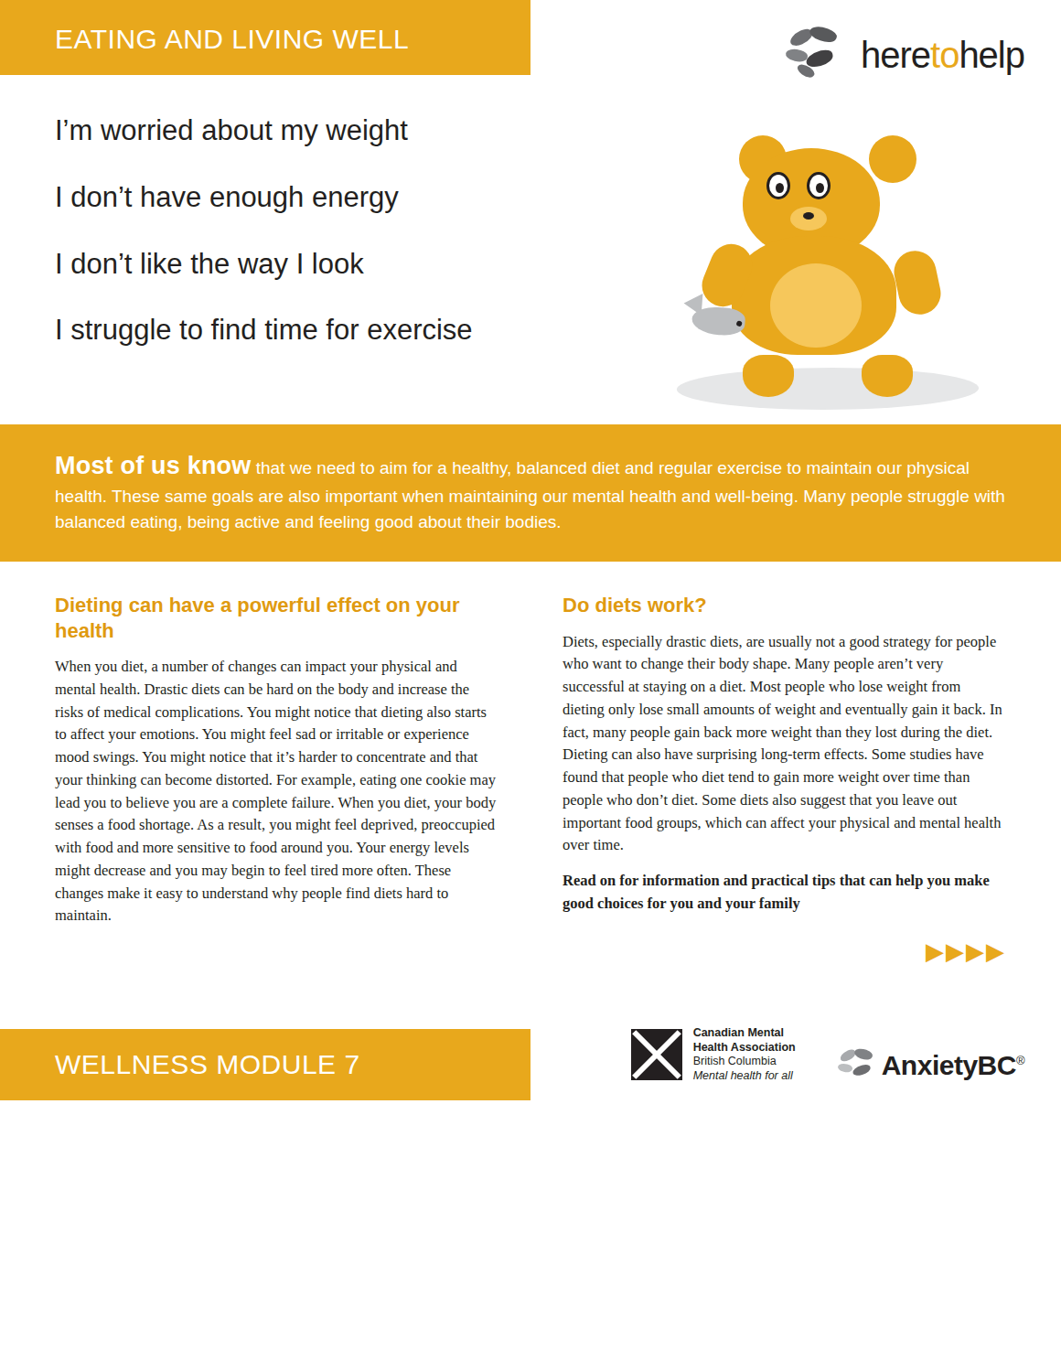EATING AND LIVING WELL
heretohelp
I’m worried about my weight
I don’t have enough energy
I don’t like the way I look
I struggle to find time for exercise
Most of us know that we need to aim for a healthy, balanced diet and regular exercise to maintain our physical health. These same goals are also important when maintaining our mental health and well-being. Many people struggle with balanced eating, being active and feeling good about their bodies.
Dieting can have a powerful effect on your health
When you diet, a number of changes can impact your physical and mental health. Drastic diets can be hard on the body and increase the risks of medical complications. You might notice that dieting also starts to affect your emotions. You might feel sad or irritable or experience mood swings. You might notice that it’s harder to concentrate and that your thinking can become distorted. For example, eating one cookie may lead you to believe you are a complete failure. When you diet, your body senses a food shortage. As a result, you might feel deprived, preoccupied with food and more sensitive to food around you. Your energy levels might decrease and you may begin to feel tired more often. These changes make it easy to understand why people find diets hard to maintain.
Do diets work?
Diets, especially drastic diets, are usually not a good strategy for people who want to change their body shape. Many people aren’t very successful at staying on a diet. Most people who lose weight from dieting only lose small amounts of weight and eventually gain it back. In fact, many people gain back more weight than they lost during the diet. Dieting can also have surprising long-term effects. Some studies have found that people who diet tend to gain more weight over time than people who don’t diet. Some diets also suggest that you leave out important food groups, which can affect your physical and mental health over time.
Read on for information and practical tips that can help you make good choices for you and your family
▶▶▶▶
WELLNESS MODULE 7
Canadian Mental Health Association British Columbia
Mental health for all
AnxietyBC®